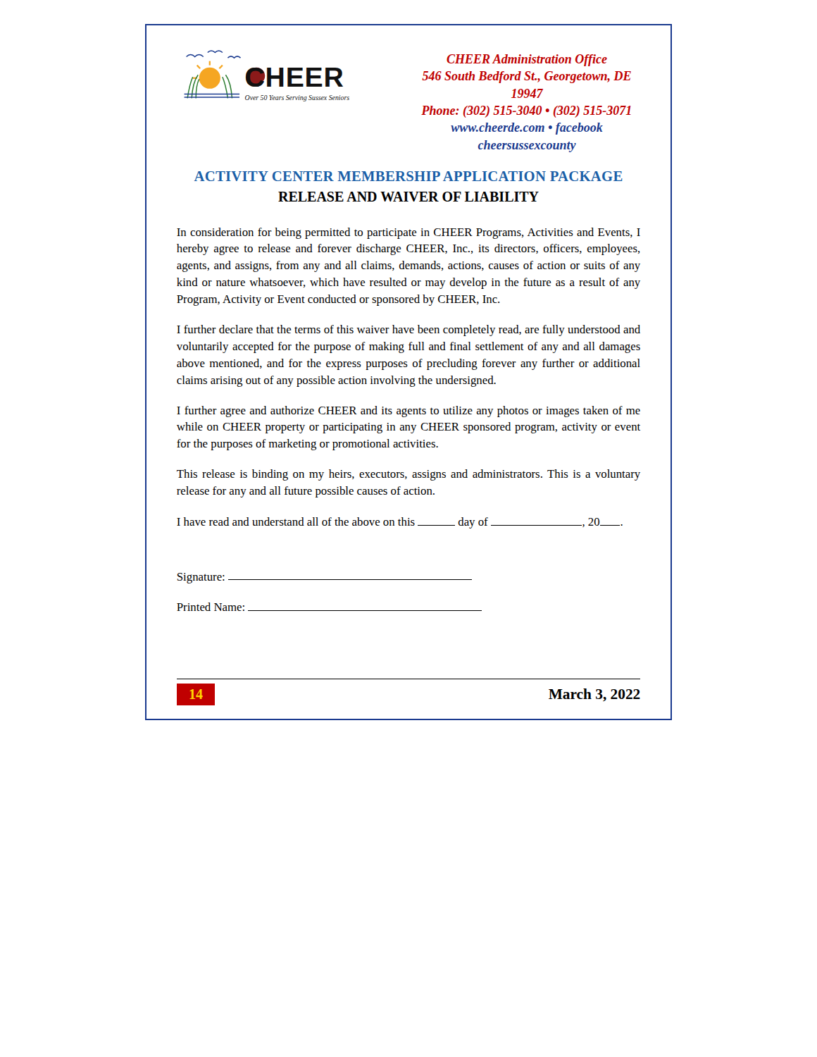CHEER C Over 50 Years Serving Sussex Seniors
CHEER Administration Office
546 South Bedford St., Georgetown, DE 19947
Phone: (302) 515-3040 • (302) 515-3071
www.cheerde.com • facebook cheersussexcounty
ACTIVITY CENTER MEMBERSHIP APPLICATION PACKAGE
RELEASE AND WAIVER OF LIABILITY
In consideration for being permitted to participate in CHEER Programs, Activities and Events, I hereby agree to release and forever discharge CHEER, Inc., its directors, officers, employees, agents, and assigns, from any and all claims, demands, actions, causes of action or suits of any kind or nature whatsoever, which have resulted or may develop in the future as a result of any Program, Activity or Event conducted or sponsored by CHEER, Inc.
I further declare that the terms of this waiver have been completely read, are fully understood and voluntarily accepted for the purpose of making full and final settlement of any and all damages above mentioned, and for the express purposes of precluding forever any further or additional claims arising out of any possible action involving the undersigned.
I further agree and authorize CHEER and its agents to utilize any photos or images taken of me while on CHEER property or participating in any CHEER sponsored program, activity or event for the purposes of marketing or promotional activities.
This release is binding on my heirs, executors, assigns and administrators. This is a voluntary release for any and all future possible causes of action.
I have read and understand all of the above on this day of , 20 .
Signature:
Printed Name:
14
March 3, 2022